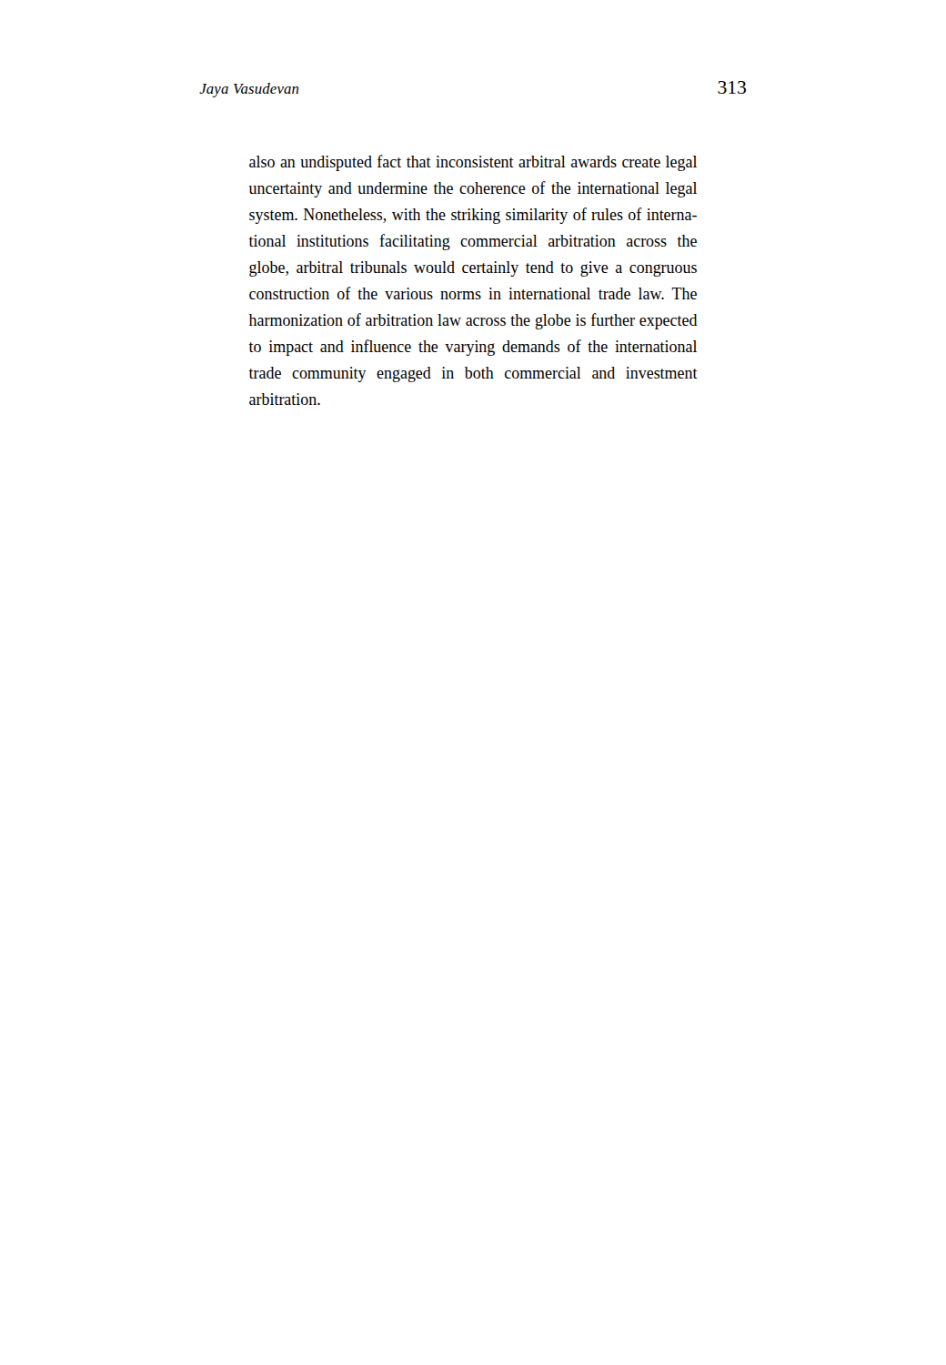Jaya Vasudevan 313
also an undisputed fact that inconsistent arbitral awards create legal uncertainty and undermine the coherence of the international legal system. Nonetheless, with the striking similarity of rules of international institutions facilitating commercial arbitration across the globe, arbitral tribunals would certainly tend to give a congruous construction of the various norms in international trade law. The harmonization of arbitration law across the globe is further expected to impact and influence the varying demands of the international trade community engaged in both commercial and investment arbitration.